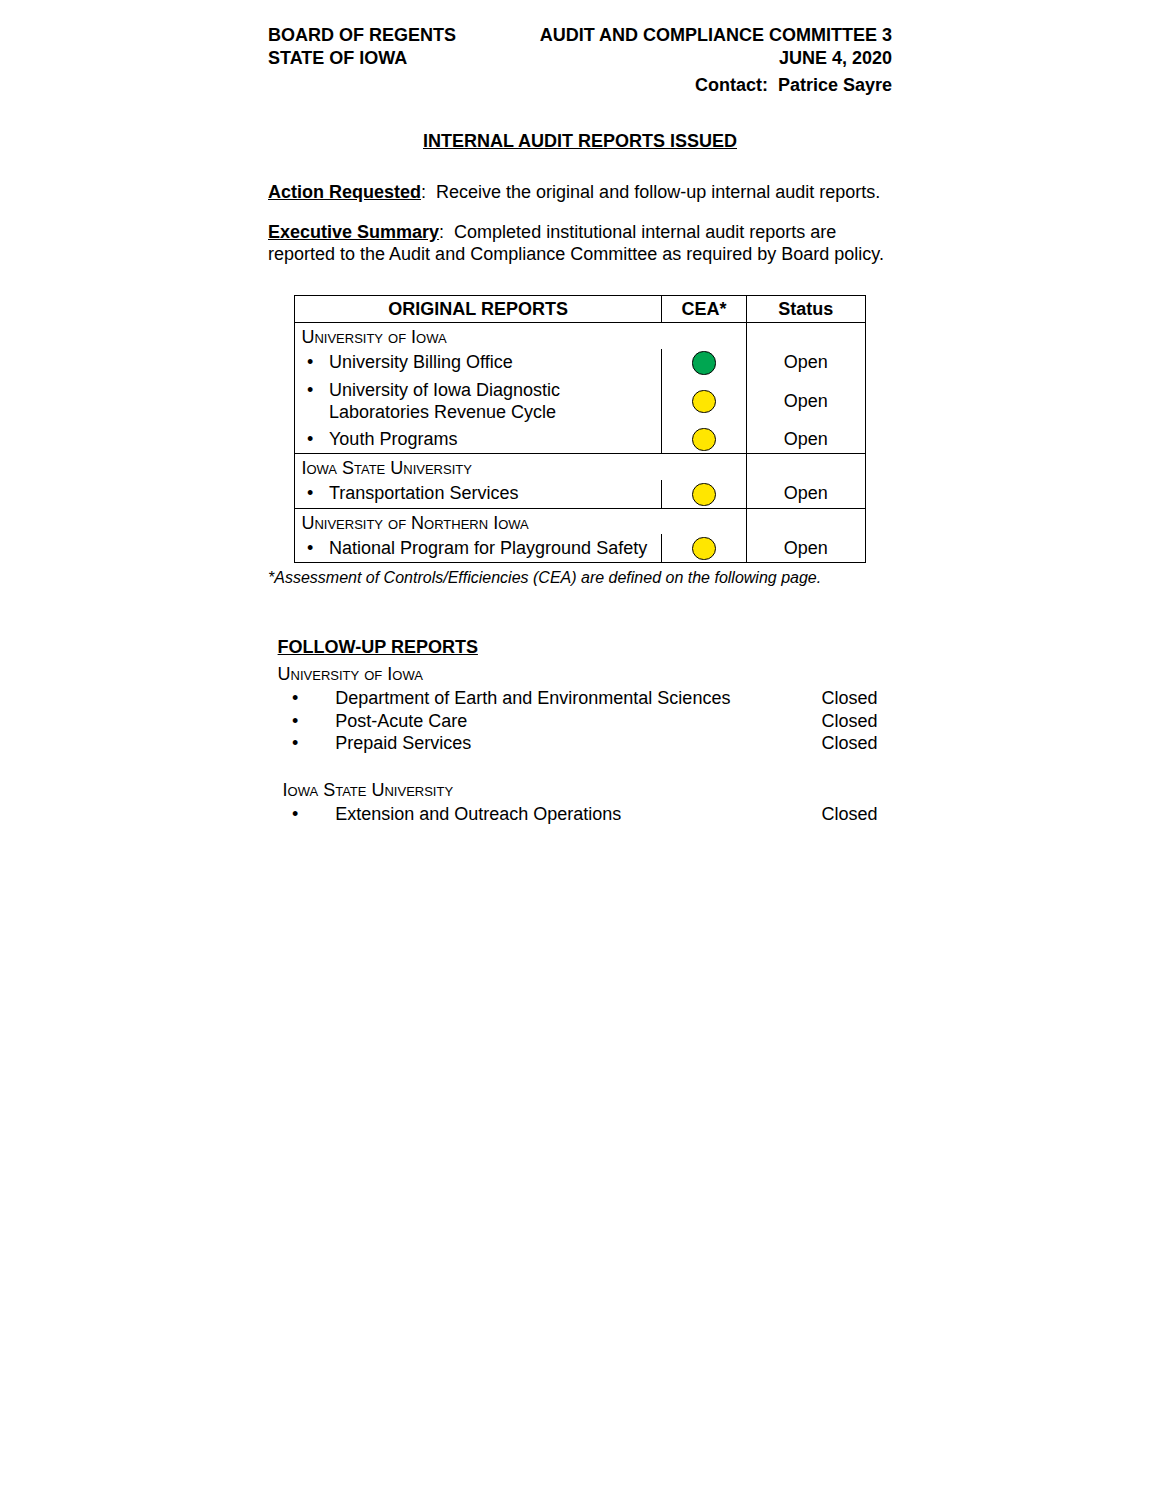| BOARD OF REGENTS | AUDIT AND COMPLIANCE COMMITTEE 3 |
| STATE OF IOWA | JUNE 4, 2020 |
Contact: Patrice Sayre
INTERNAL AUDIT REPORTS ISSUED
Action Requested: Receive the original and follow-up internal audit reports.
Executive Summary: Completed institutional internal audit reports are reported to the Audit and Compliance Committee as required by Board policy.
| ORIGINAL REPORTS | CEA* | Status |
| --- | --- | --- |
| University of Iowa | | |
| University Billing Office | | Open |
| University of Iowa Diagnostic Laboratories Revenue Cycle | | Open |
| Youth Programs | | Open |
| Iowa State University | | |
| Transportation Services | | Open |
| University of Northern Iowa | | |
| National Program for Playground Safety | | Open |
*Assessment of Controls/Efficiencies (CEA) are defined on the following page.
FOLLOW-UP REPORTS
University of Iowa
| • | Department of Earth and Environmental Sciences | Closed |
| • | Post-Acute Care | Closed |
| • | Prepaid Services | Closed |
Iowa State University
| • | Extension and Outreach Operations | Closed |